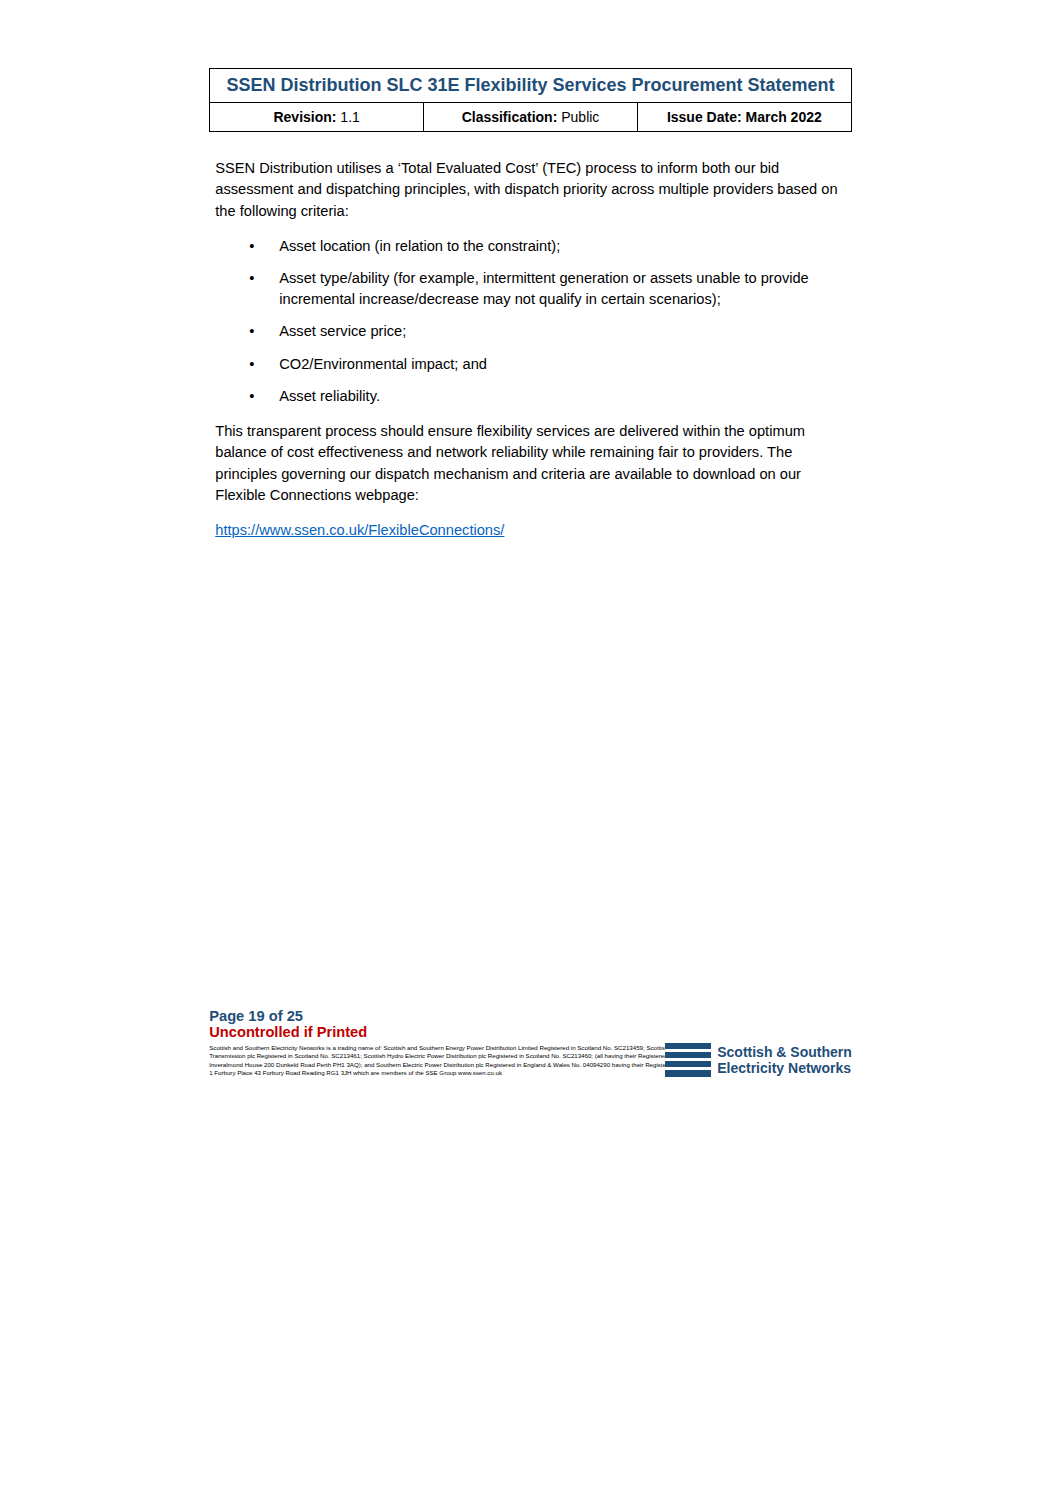| SSEN Distribution SLC 31E Flexibility Services Procurement Statement |
| Revision: 1.1 | Classification: Public | Issue Date: March 2022 |
SSEN Distribution utilises a ‘Total Evaluated Cost’ (TEC) process to inform both our bid assessment and dispatching principles, with dispatch priority across multiple providers based on the following criteria:
Asset location (in relation to the constraint);
Asset type/ability (for example, intermittent generation or assets unable to provide incremental increase/decrease may not qualify in certain scenarios);
Asset service price;
CO2/Environmental impact; and
Asset reliability.
This transparent process should ensure flexibility services are delivered within the optimum balance of cost effectiveness and network reliability while remaining fair to providers. The principles governing our dispatch mechanism and criteria are available to download on our Flexible Connections webpage:
https://www.ssen.co.uk/FlexibleConnections/
Page 19 of 25
Uncontrolled if Printed
Scottish and Southern Electricity Networks is a trading name of: Scottish and Southern Energy Power Distribution Limited Registered in Scotland No. SC213459; Scottish Hydro Electric Transmission plc Registered in Scotland No. SC213461; Scottish Hydro Electric Power Distribution plc Registered in Scotland No. SC213460; (all having their Registered Offices at Inveralmond House 200 Dunkeld Road Perth PH1 3AQ); and Southern Electric Power Distribution plc Registered in England & Wales No. 04094290 having their Registered Office at No. 1 Forbury Place 43 Forbury Road Reading RG1 3JH which are members of the SSE Group www.ssen.co.uk
Scottish & Southern
Electricity Networks